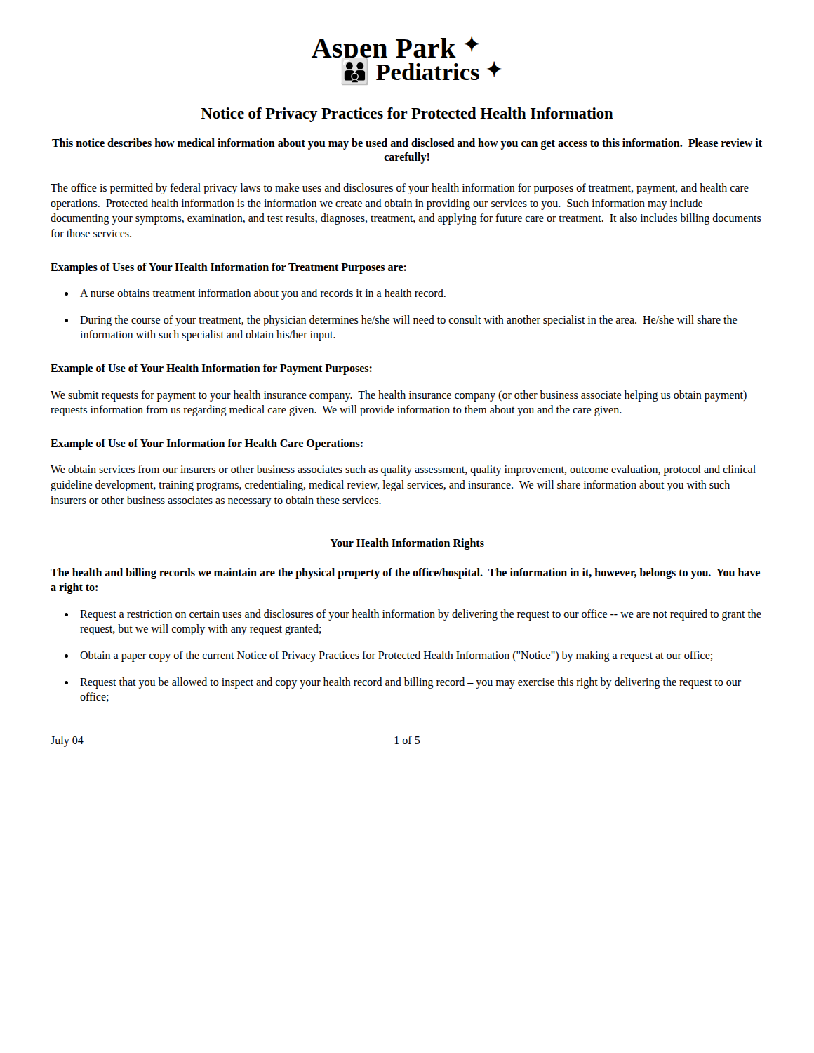Aspen Park ✦
👪 Pediatrics ✦
Notice of Privacy Practices for Protected Health Information
This notice describes how medical information about you may be used and disclosed and how you can get access to this information. Please review it carefully!
The office is permitted by federal privacy laws to make uses and disclosures of your health information for purposes of treatment, payment, and health care operations. Protected health information is the information we create and obtain in providing our services to you. Such information may include documenting your symptoms, examination, and test results, diagnoses, treatment, and applying for future care or treatment. It also includes billing documents for those services.
Examples of Uses of Your Health Information for Treatment Purposes are:
A nurse obtains treatment information about you and records it in a health record.
During the course of your treatment, the physician determines he/she will need to consult with another specialist in the area. He/she will share the information with such specialist and obtain his/her input.
Example of Use of Your Health Information for Payment Purposes:
We submit requests for payment to your health insurance company. The health insurance company (or other business associate helping us obtain payment) requests information from us regarding medical care given. We will provide information to them about you and the care given.
Example of Use of Your Information for Health Care Operations:
We obtain services from our insurers or other business associates such as quality assessment, quality improvement, outcome evaluation, protocol and clinical guideline development, training programs, credentialing, medical review, legal services, and insurance. We will share information about you with such insurers or other business associates as necessary to obtain these services.
Your Health Information Rights
The health and billing records we maintain are the physical property of the office/hospital. The information in it, however, belongs to you. You have a right to:
Request a restriction on certain uses and disclosures of your health information by delivering the request to our office -- we are not required to grant the request, but we will comply with any request granted;
Obtain a paper copy of the current Notice of Privacy Practices for Protected Health Information ("Notice") by making a request at our office;
Request that you be allowed to inspect and copy your health record and billing record – you may exercise this right by delivering the request to our office;
July 04 1 of 5